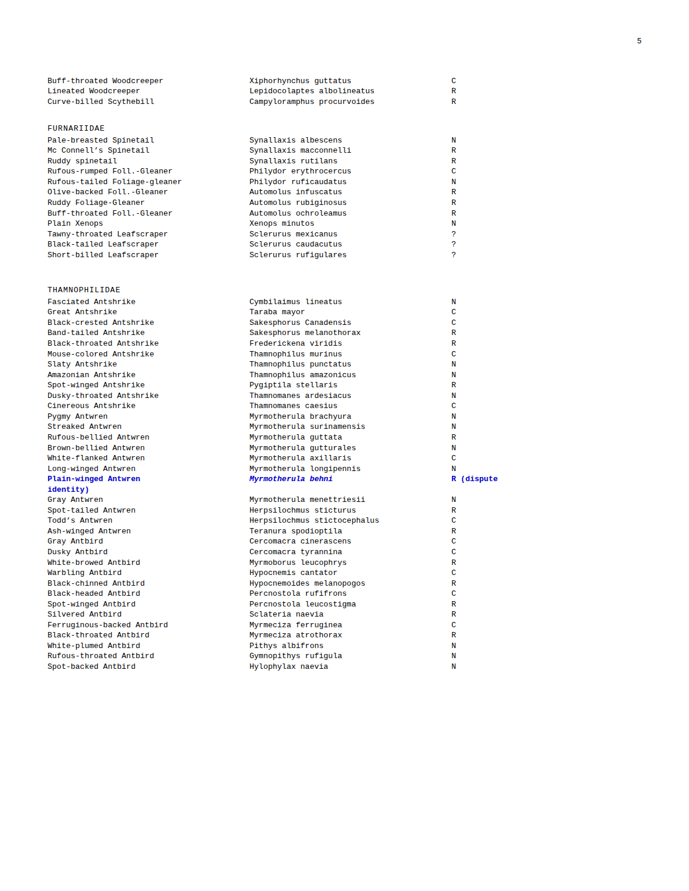5
| Buff-throated Woodcreeper | Xiphorhynchus guttatus | C |
| Lineated Woodcreeper | Lepidocolaptes albolineatus | R |
| Curve-billed Scythebill | Campyloramphus procurvoides | R |
FURNARIIDAE
| Pale-breasted Spinetail | Synallaxis albescens | N |
| Mc Connell’s Spinetail | Synallaxis macconnelli | R |
| Ruddy spinetail | Synallaxis rutilans | R |
| Rufous-rumped Foll.-Gleaner | Philydor erythrocercus | C |
| Rufous-tailed Foliage-gleaner | Philydor ruficaudatus | N |
| Olive-backed Foll.-Gleaner | Automolus infuscatus | R |
| Ruddy Foliage-Gleaner | Automolus rubiginosus | R |
| Buff-throated Foll.-Gleaner | Automolus ochroleamus | R |
| Plain Xenops | Xenops minutos | N |
| Tawny-throated Leafscraper | Sclerurus mexicanus | ? |
| Black-tailed Leafscraper | Sclerurus caudacutus | ? |
| Short-billed Leafscraper | Sclerurus rufigulares | ? |
THAMNOPHILIDAE
| Fasciated Antshrike | Cymbilaimus lineatus | N |
| Great Antshrike | Taraba mayor | C |
| Black-crested Antshrike | Sakesphorus Canadensis | C |
| Band-tailed Antshrike | Sakesphorus melanothorax | R |
| Black-throated Antshrike | Frederickena viridis | R |
| Mouse-colored Antshrike | Thamnophilus murinus | C |
| Slaty Antshrike | Thamnophilus punctatus | N |
| Amazonian Antshrike | Thamnophilus amazonicus | N |
| Spot-winged Antshrike | Pygiptila stellaris | R |
| Dusky-throated Antshrike | Thamnomanes ardesiacus | N |
| Cinereous Antshrike | Thamnomanes caesius | C |
| Pygmy Antwren | Myrmotherula brachyura | N |
| Streaked Antwren | Myrmotherula surinamensis | N |
| Rufous-bellied Antwren | Myrmotherula guttata | R |
| Brown-bellied Antwren | Myrmotherula gutturales | N |
| White-flanked Antwren | Myrmotherula axillaris | C |
| Long-winged Antwren | Myrmotherula longipennis | N |
| Plain-winged Antwren | Myrmotherula behni | R (dispute |
| identity) |
| Gray Antwren | Myrmotherula menettriesii | N |
| Spot-tailed Antwren | Herpsilochmus sticturus | R |
| Todd’s Antwren | Herpsilochmus stictocephalus | C |
| Ash-winged Antwren | Teranura spodioptila | R |
| Gray Antbird | Cercomacra cinerascens | C |
| Dusky Antbird | Cercomacra tyrannina | C |
| White-browed Antbird | Myrmoborus leucophrys | R |
| Warbling Antbird | Hypocnemis cantator | C |
| Black-chinned Antbird | Hypocnemoides melanopogos | R |
| Black-headed Antbird | Percnostola rufifrons | C |
| Spot-winged Antbird | Percnostola leucostigma | R |
| Silvered Antbird | Sclateria naevia | R |
| Ferruginous-backed Antbird | Myrmeciza ferruginea | C |
| Black-throated Antbird | Myrmeciza atrothorax | R |
| White-plumed Antbird | Pithys albifrons | N |
| Rufous-throated Antbird | Gymnopithys rufigula | N |
| Spot-backed Antbird | Hylophylax naevia | N |